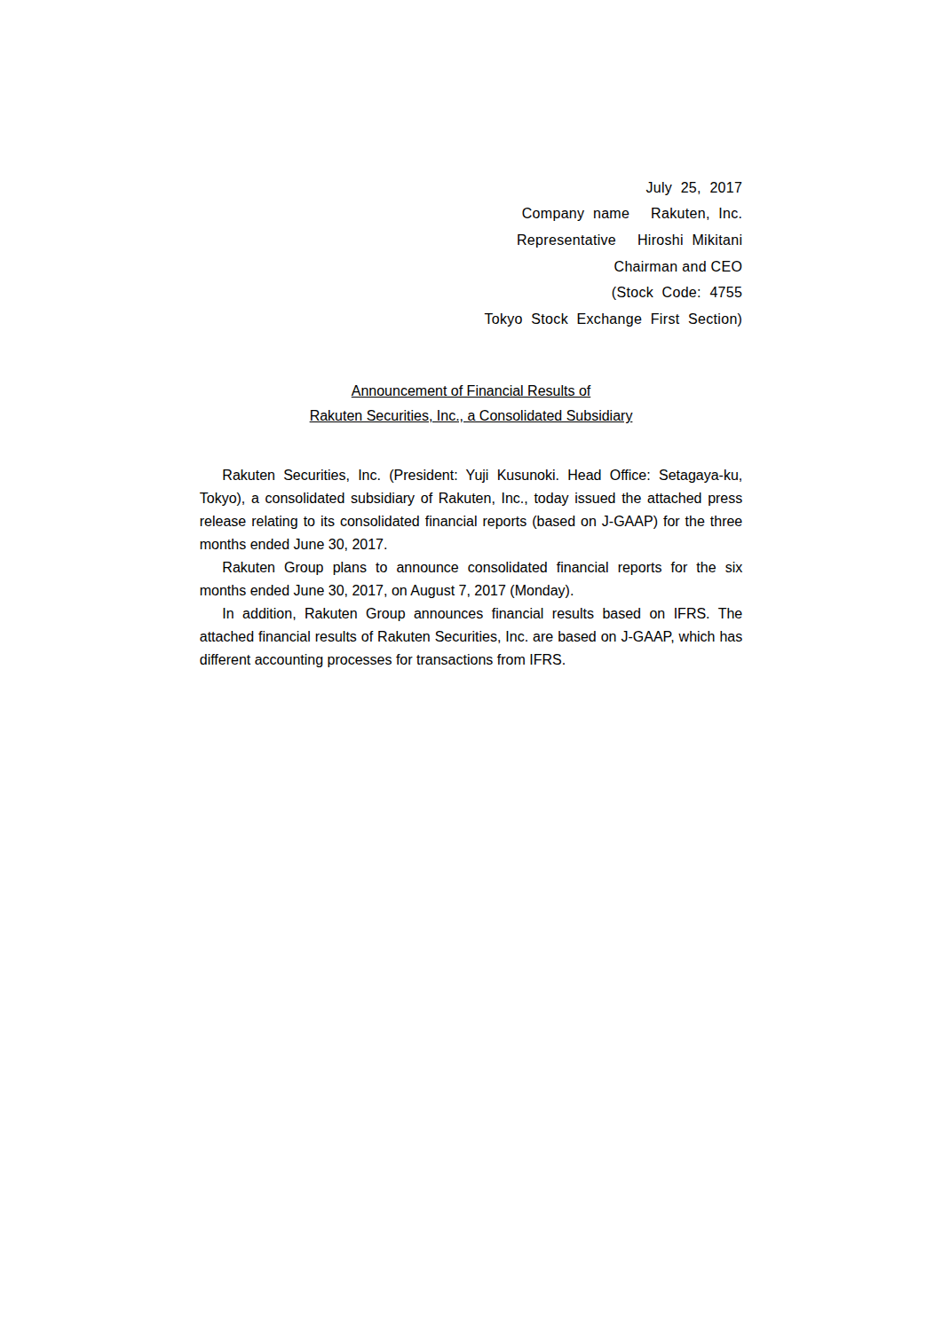July 25, 2017
Company name Rakuten, Inc.
Representative Hiroshi Mikitani
Chairman and CEO
(Stock Code: 4755
Tokyo Stock Exchange First Section)
Announcement of Financial Results of
Rakuten Securities, Inc., a Consolidated Subsidiary
Rakuten Securities, Inc. (President: Yuji Kusunoki. Head Office: Setagaya-ku, Tokyo), a consolidated subsidiary of Rakuten, Inc., today issued the attached press release relating to its consolidated financial reports (based on J-GAAP) for the three months ended June 30, 2017.
Rakuten Group plans to announce consolidated financial reports for the six months ended June 30, 2017, on August 7, 2017 (Monday).
In addition, Rakuten Group announces financial results based on IFRS. The attached financial results of Rakuten Securities, Inc. are based on J-GAAP, which has different accounting processes for transactions from IFRS.